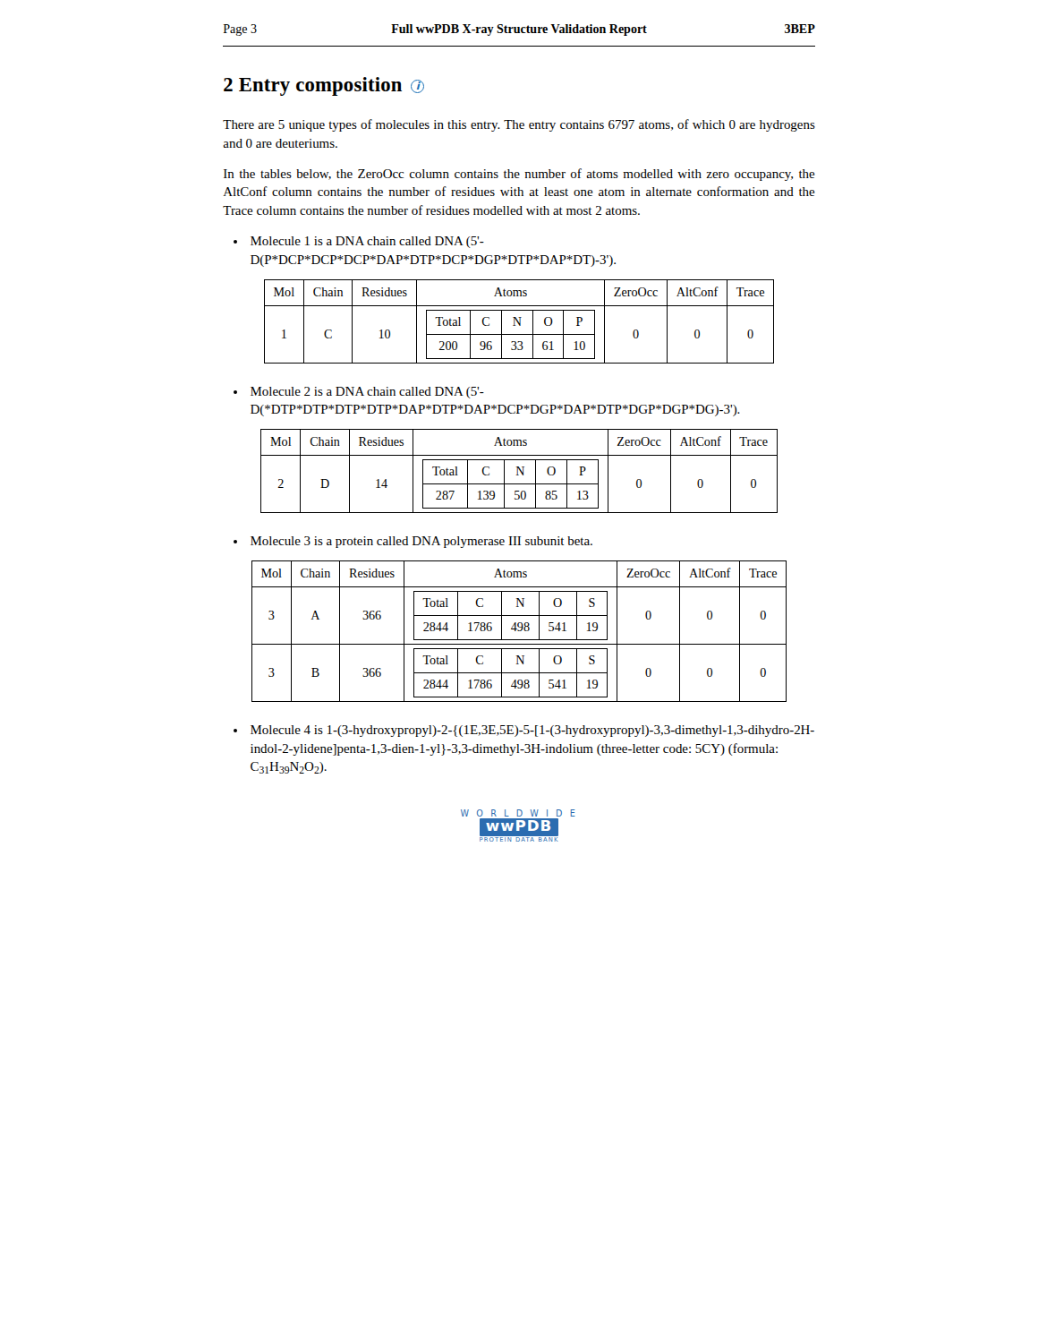Page 3
Full wwPDB X-ray Structure Validation Report
3BEP
2 Entry composition i
There are 5 unique types of molecules in this entry. The entry contains 6797 atoms, of which 0 are hydrogens and 0 are deuteriums.
In the tables below, the ZeroOcc column contains the number of atoms modelled with zero occupancy, the AltConf column contains the number of residues with at least one atom in alternate conformation and the Trace column contains the number of residues modelled with at most 2 atoms.
Molecule 1 is a DNA chain called DNA (5'-D(P*DCP*DCP*DCP*DAP*DTP*DCP*DGP*DTP*DAP*DT)-3').
| Mol | Chain | Residues | Atoms | ZeroOcc | AltConf | Trace |
| --- | --- | --- | --- | --- | --- | --- |
| 1 | C | 10 | / Total / C / N / O / P / / 200 / 96 / 33 / 61 / 10 / | 0 | 0 | 0 |
Molecule 2 is a DNA chain called DNA (5'-D(*DTP*DTP*DTP*DTP*DAP*DTP*DAP*DCP*DGP*DAP*DTP*DGP*DGP*DG)-3').
| Mol | Chain | Residues | Atoms | ZeroOcc | AltConf | Trace |
| --- | --- | --- | --- | --- | --- | --- |
| 2 | D | 14 | / Total / C / N / O / P / / 287 / 139 / 50 / 85 / 13 / | 0 | 0 | 0 |
Molecule 3 is a protein called DNA polymerase III subunit beta.
| Mol | Chain | Residues | Atoms | ZeroOcc | AltConf | Trace |
| --- | --- | --- | --- | --- | --- | --- |
| 3 | A | 366 | / Total / C / N / O / S / / 2844 / 1786 / 498 / 541 / 19 / | 0 | 0 | 0 |
| 3 | B | 366 | / Total / C / N / O / S / / 2844 / 1786 / 498 / 541 / 19 / | 0 | 0 | 0 |
Molecule 4 is 1-(3-hydroxypropyl)-2-{(1E,3E,5E)-5-[1-(3-hydroxypropyl)-3,3-dimethyl-1,3-dihydro-2H-indol-2-ylidene]penta-1,3-dien-1-yl}-3,3-dimethyl-3H-indolium (three-letter code: 5CY) (formula: C31 H39 N2 O2).
W O R L D W I D E
wwPDB
PROTEIN DATA BANK